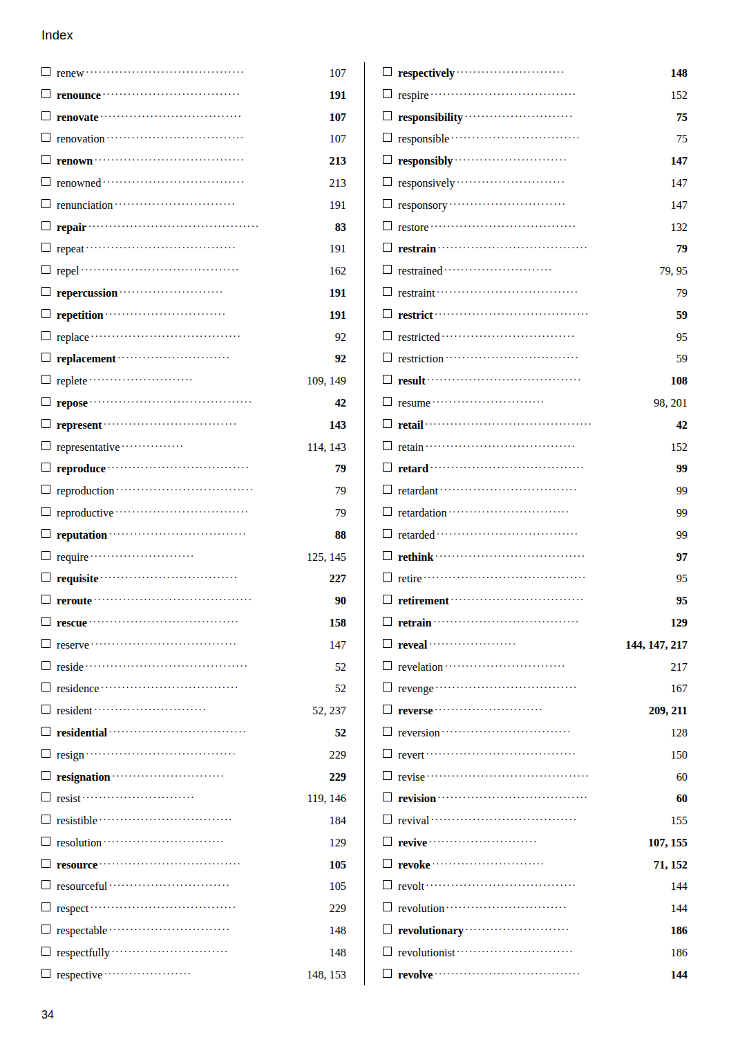Index
renew······································107
renounce·································191
renovate··································107
renovation·································107
renown····································213
renowned··································213
renunciation·····························191
repair·········································83
repeat····································191
repel······································162
repercussion·························191
repetition·····························191
replace····································92
replacement···························92
replete·························109, 149
repose·······································42
represent································143
representative···············114, 143
reproduce··································79
reproduction·································79
reproductive································79
reputation·································88
require·························125, 145
requisite·································227
reroute······································90
rescue····································158
reserve···································147
reside·······································52
residence·································52
resident···························52, 237
residential·································52
resign····································229
resignation···························229
resist···························119, 146
resistible································184
resolution·····························129
resource··································105
resourceful·····························105
respect···································229
respectable·····························148
respectfully····························148
respective·····················148, 153
respectively··························148
respire···································152
responsibility··························75
responsible·······························75
responsibly···························147
responsively··························147
responsory····························147
restore···································132
restrain····································79
restrained··························79, 95
restraint··································79
restrict·····································59
restricted································95
restriction································59
result·····································108
resume···························98, 201
retail········································42
retain····································152
retard·····································99
retardant·································99
retardation·····························99
retarded··································99
rethink····································97
retire·······································95
retirement································95
retrain···································129
reveal·····················144, 147, 217
revelation·····························217
revenge··································167
reverse··························209, 211
reversion·······························128
revert····································150
revise·······································60
revision····································60
revival···································155
revive··························107, 155
revoke···························71, 152
revolt····································144
revolution·····························144
revolutionary·························186
revolutionist····························186
revolve···································144
34